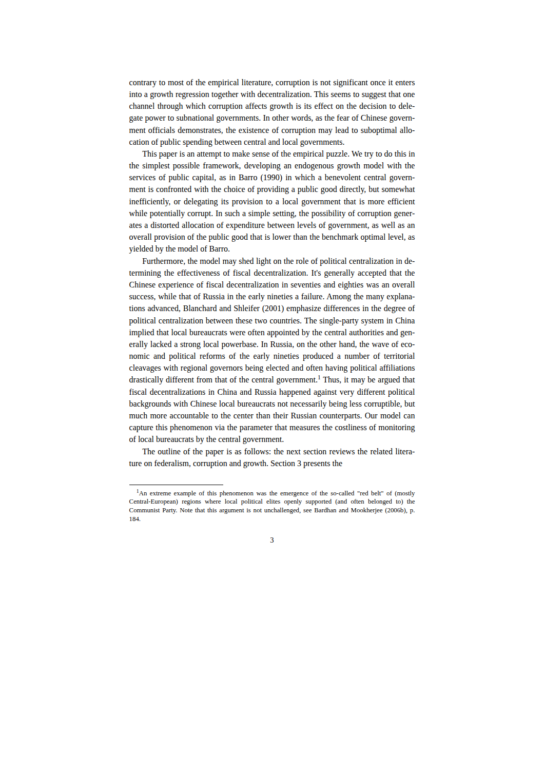contrary to most of the empirical literature, corruption is not significant once it enters into a growth regression together with decentralization. This seems to suggest that one channel through which corruption affects growth is its effect on the decision to delegate power to subnational governments. In other words, as the fear of Chinese government officials demonstrates, the existence of corruption may lead to suboptimal allocation of public spending between central and local governments.
This paper is an attempt to make sense of the empirical puzzle. We try to do this in the simplest possible framework, developing an endogenous growth model with the services of public capital, as in Barro (1990) in which a benevolent central government is confronted with the choice of providing a public good directly, but somewhat inefficiently, or delegating its provision to a local government that is more efficient while potentially corrupt. In such a simple setting, the possibility of corruption generates a distorted allocation of expenditure between levels of government, as well as an overall provision of the public good that is lower than the benchmark optimal level, as yielded by the model of Barro.
Furthermore, the model may shed light on the role of political centralization in determining the effectiveness of fiscal decentralization. It's generally accepted that the Chinese experience of fiscal decentralization in seventies and eighties was an overall success, while that of Russia in the early nineties a failure. Among the many explanations advanced, Blanchard and Shleifer (2001) emphasize differences in the degree of political centralization between these two countries. The single-party system in China implied that local bureaucrats were often appointed by the central authorities and generally lacked a strong local powerbase. In Russia, on the other hand, the wave of economic and political reforms of the early nineties produced a number of territorial cleavages with regional governors being elected and often having political affiliations drastically different from that of the central government.1 Thus, it may be argued that fiscal decentralizations in China and Russia happened against very different political backgrounds with Chinese local bureaucrats not necessarily being less corruptible, but much more accountable to the center than their Russian counterparts. Our model can capture this phenomenon via the parameter that measures the costliness of monitoring of local bureaucrats by the central government.
The outline of the paper is as follows: the next section reviews the related literature on federalism, corruption and growth. Section 3 presents the
1An extreme example of this phenomenon was the emergence of the so-called "red belt" of (mostly Central-European) regions where local political elites openly supported (and often belonged to) the Communist Party. Note that this argument is not unchallenged, see Bardhan and Mookherjee (2006b), p. 184.
3